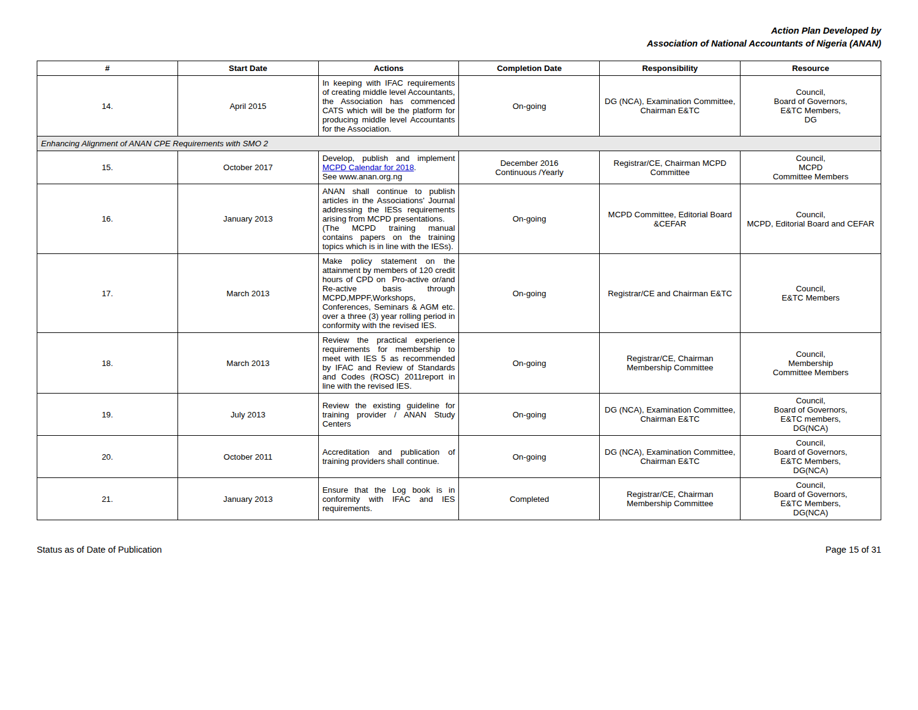Action Plan Developed by
Association of National Accountants of Nigeria (ANAN)
| # | Start Date | Actions | Completion Date | Responsibility | Resource |
| --- | --- | --- | --- | --- | --- |
| 14. | April 2015 | In keeping with IFAC requirements of creating middle level Accountants, the Association has commenced CATS which will be the platform for producing middle level Accountants for the Association. | On-going | DG (NCA), Examination Committee, Chairman E&TC | Council, Board of Governors, E&TC Members, DG |
| Enhancing Alignment of ANAN CPE Requirements with SMO 2 |
| 15. | October 2017 | Develop, publish and implement MCPD Calendar for 2018 . See www.anan.org.ng | December 2016 Continuous /Yearly | Registrar/CE, Chairman MCPD Committee | Council, MCPD Committee Members |
| 16. | January 2013 | ANAN shall continue to publish articles in the Associations' Journal addressing the IESs requirements arising from MCPD presentations. (The MCPD training manual contains papers on the training topics which is in line with the IESs). | On-going | MCPD Committee, Editorial Board &CEFAR | Council, MCPD, Editorial Board and CEFAR |
| 17. | March 2013 | Make policy statement on the attainment by members of 120 credit hours of CPD on Pro-active or/and Re-active basis through MCPD,MPPF,Workshops, Conferences, Seminars & AGM etc. over a three (3) year rolling period in conformity with the revised IES. | On-going | Registrar/CE and Chairman E&TC | Council, E&TC Members |
| 18. | March 2013 | Review the practical experience requirements for membership to meet with IES 5 as recommended by IFAC and Review of Standards and Codes (ROSC) 2011report in line with the revised IES. | On-going | Registrar/CE, Chairman Membership Committee | Council, Membership Committee Members |
| 19. | July 2013 | Review the existing guideline for training provider / ANAN Study Centers | On-going | DG (NCA), Examination Committee, Chairman E&TC | Council, Board of Governors, E&TC members, DG(NCA) |
| 20. | October 2011 | Accreditation and publication of training providers shall continue. | On-going | DG (NCA), Examination Committee, Chairman E&TC | Council, Board of Governors, E&TC Members, DG(NCA) |
| 21. | January 2013 | Ensure that the Log book is in conformity with IFAC and IES requirements. | Completed | Registrar/CE, Chairman Membership Committee | Council, Board of Governors, E&TC Members, DG(NCA) |
Status as of Date of Publication Page 15 of 31